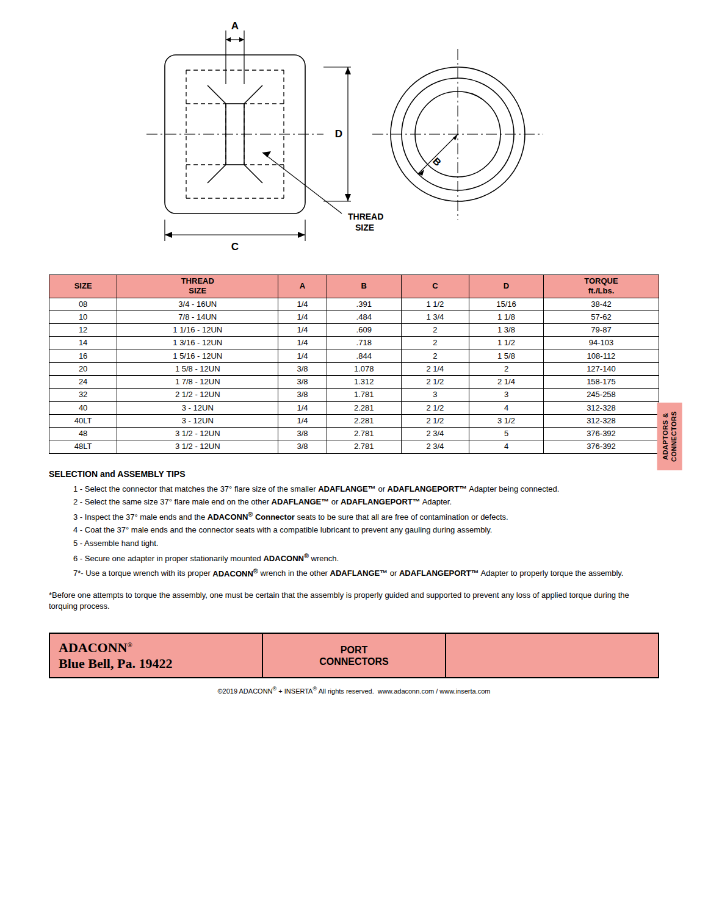A C D B THREAD SIZE
| SIZE | THREAD SIZE | A | B | C | D | TORQUE ft./Lbs. |
| --- | --- | --- | --- | --- | --- | --- |
| 08 | 3/4 - 16UN | 1/4 | .391 | 1 1/2 | 15/16 | 38-42 |
| 10 | 7/8 - 14UN | 1/4 | .484 | 1 3/4 | 1 1/8 | 57-62 |
| 12 | 1 1/16 - 12UN | 1/4 | .609 | 2 | 1 3/8 | 79-87 |
| 14 | 1 3/16 - 12UN | 1/4 | .718 | 2 | 1 1/2 | 94-103 |
| 16 | 1 5/16 - 12UN | 1/4 | .844 | 2 | 1 5/8 | 108-112 |
| 20 | 1 5/8 - 12UN | 3/8 | 1.078 | 2 1/4 | 2 | 127-140 |
| 24 | 1 7/8 - 12UN | 3/8 | 1.312 | 2 1/2 | 2 1/4 | 158-175 |
| 32 | 2 1/2 - 12UN | 3/8 | 1.781 | 3 | 3 | 245-258 |
| 40 | 3 - 12UN | 1/4 | 2.281 | 2 1/2 | 4 | 312-328 |
| 40LT | 3 - 12UN | 1/4 | 2.281 | 2 1/2 | 3 1/2 | 312-328 |
| 48 | 3 1/2 - 12UN | 3/8 | 2.781 | 2 3/4 | 5 | 376-392 |
| 48LT | 3 1/2 - 12UN | 3/8 | 2.781 | 2 3/4 | 4 | 376-392 |
SELECTION and ASSEMBLY TIPS
1 - Select the connector that matches the 37° flare size of the smaller ADAFLANGE™ or ADAFLANGEPORT™ Adapter being connected.
2 - Select the same size 37° flare male end on the other ADAFLANGE™ or ADAFLANGEPORT™ Adapter.
3 - Inspect the 37° male ends and the ADACONN® Connector seats to be sure that all are free of contamination or defects.
4 - Coat the 37° male ends and the connector seats with a compatible lubricant to prevent any gauling during assembly.
5 - Assemble hand tight.
6 - Secure one adapter in proper stationarily mounted ADACONN® wrench.
7*- Use a torque wrench with its proper ADACONN® wrench in the other ADAFLANGE™ or ADAFLANGEPORT™ Adapter to properly torque the assembly.
*Before one attempts to torque the assembly, one must be certain that the assembly is properly guided and supported to prevent any loss of applied torque during the torquing process.
| ADACONN ® Blue Bell, Pa. 19422 | PORT CONNECTORS | |
©2019 ADACONN® + INSERTA® All rights reserved. www.adaconn.com / www.inserta.com
ADAPTORS &
CONNECTORS